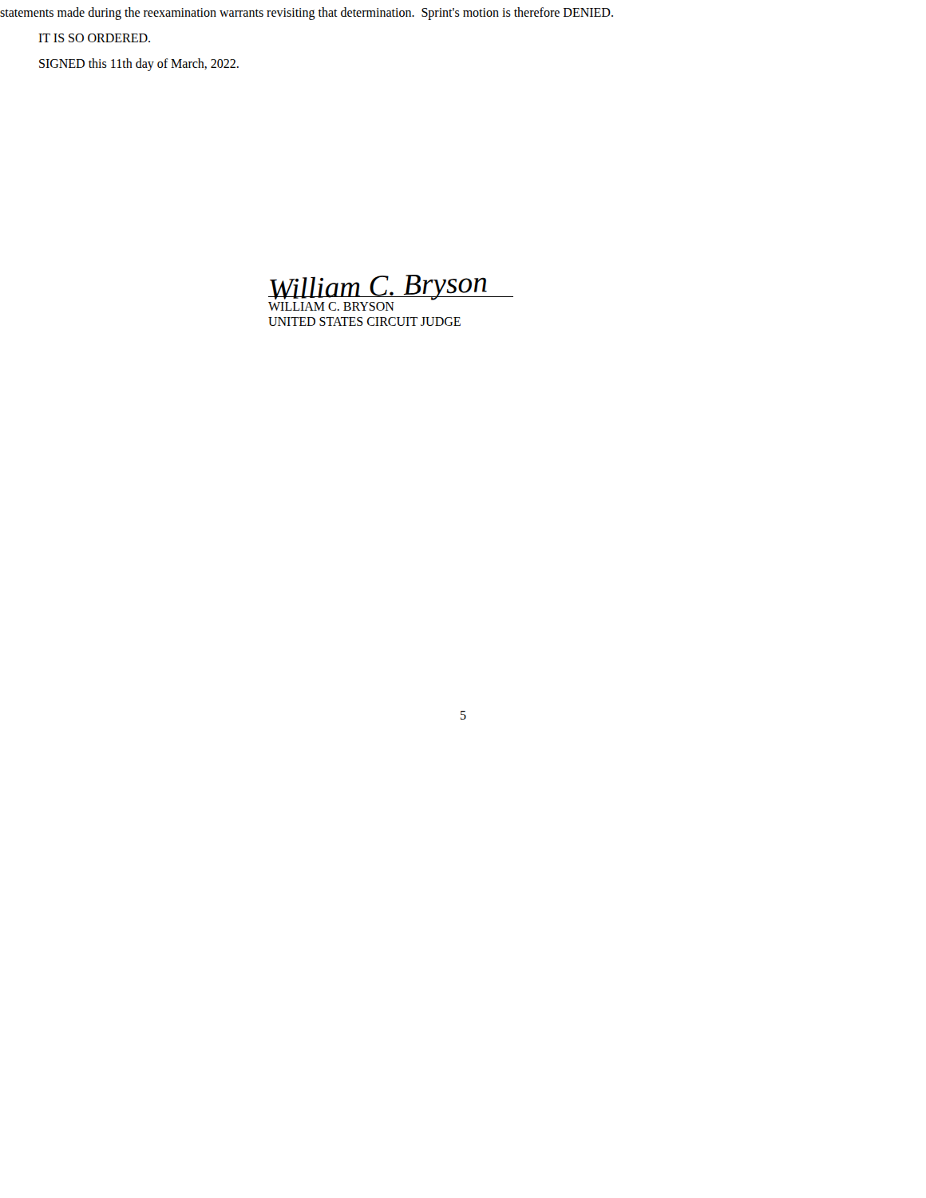statements made during the reexamination warrants revisiting that determination. Sprint's motion is therefore DENIED.
IT IS SO ORDERED.
SIGNED this 11th day of March, 2022.
William C. Bryson
WILLIAM C. BRYSON
UNITED STATES CIRCUIT JUDGE
5